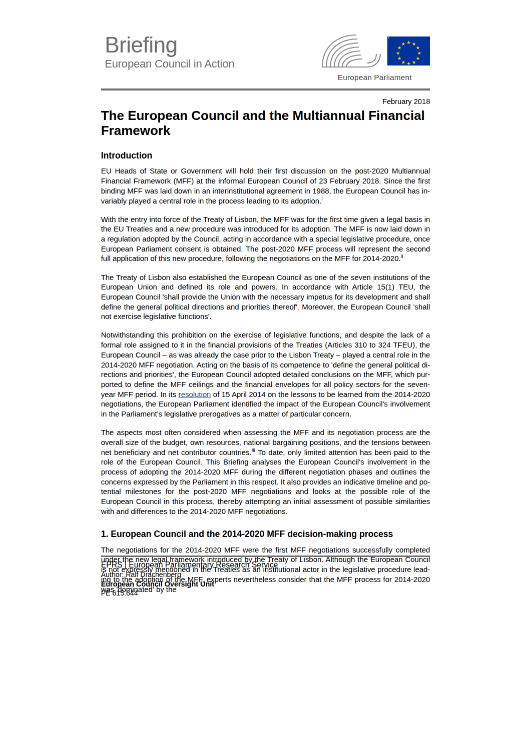Briefing
European Council in Action
European Parliament
February 2018
The European Council and the Multiannual Financial Framework
Introduction
EU Heads of State or Government will hold their first discussion on the post-2020 Multiannual Financial Framework (MFF) at the informal European Council of 23 February 2018. Since the first binding MFF was laid down in an interinstitutional agreement in 1988, the European Council has invariably played a central role in the process leading to its adoption.i
With the entry into force of the Treaty of Lisbon, the MFF was for the first time given a legal basis in the EU Treaties and a new procedure was introduced for its adoption. The MFF is now laid down in a regulation adopted by the Council, acting in accordance with a special legislative procedure, once European Parliament consent is obtained. The post-2020 MFF process will represent the second full application of this new procedure, following the negotiations on the MFF for 2014-2020.ii
The Treaty of Lisbon also established the European Council as one of the seven institutions of the European Union and defined its role and powers. In accordance with Article 15(1) TEU, the European Council 'shall provide the Union with the necessary impetus for its development and shall define the general political directions and priorities thereof'. Moreover, the European Council 'shall not exercise legislative functions'.
Notwithstanding this prohibition on the exercise of legislative functions, and despite the lack of a formal role assigned to it in the financial provisions of the Treaties (Articles 310 to 324 TFEU), the European Council – as was already the case prior to the Lisbon Treaty – played a central role in the 2014-2020 MFF negotiation. Acting on the basis of its competence to 'define the general political directions and priorities', the European Council adopted detailed conclusions on the MFF, which purported to define the MFF ceilings and the financial envelopes for all policy sectors for the seven-year MFF period. In its resolution of 15 April 2014 on the lessons to be learned from the 2014-2020 negotiations, the European Parliament identified the impact of the European Council's involvement in the Parliament's legislative prerogatives as a matter of particular concern.
The aspects most often considered when assessing the MFF and its negotiation process are the overall size of the budget, own resources, national bargaining positions, and the tensions between net beneficiary and net contributor countries.iii To date, only limited attention has been paid to the role of the European Council. This Briefing analyses the European Council's involvement in the process of adopting the 2014-2020 MFF during the different negotiation phases and outlines the concerns expressed by the Parliament in this respect. It also provides an indicative timeline and potential milestones for the post-2020 MFF negotiations and looks at the possible role of the European Council in this process, thereby attempting an initial assessment of possible similarities with and differences to the 2014-2020 MFF negotiations.
1. European Council and the 2014-2020 MFF decision-making process
The negotiations for the 2014-2020 MFF were the first MFF negotiations successfully completed under the new legal framework introduced by the Treaty of Lisbon. Although the European Council is not expressly mentioned in the Treaties as an institutional actor in the legislative procedure leading to the adoption of the MFF, experts nevertheless consider that the MFF process for 2014-2020 was 'dominated' by the
EPRS | European Parliamentary Research Service
Author: Ralf Drachenberg
European Council Oversight Unit
PE 615.644